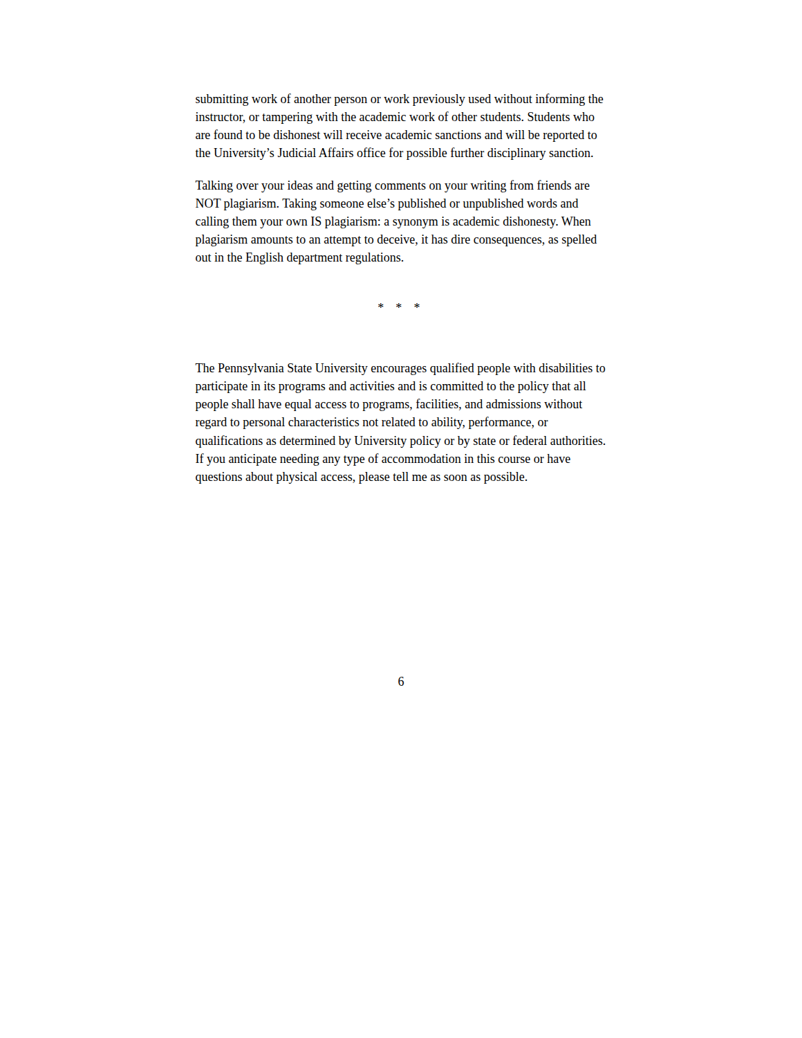submitting work of another person or work previously used without informing the instructor, or tampering with the academic work of other students. Students who are found to be dishonest will receive academic sanctions and will be reported to the University’s Judicial Affairs office for possible further disciplinary sanction.
Talking over your ideas and getting comments on your writing from friends are NOT plagiarism. Taking someone else’s published or unpublished words and calling them your own IS plagiarism: a synonym is academic dishonesty. When plagiarism amounts to an attempt to deceive, it has dire consequences, as spelled out in the English department regulations.
* * *
The Pennsylvania State University encourages qualified people with disabilities to participate in its programs and activities and is committed to the policy that all people shall have equal access to programs, facilities, and admissions without regard to personal characteristics not related to ability, performance, or qualifications as determined by University policy or by state or federal authorities. If you anticipate needing any type of accommodation in this course or have questions about physical access, please tell me as soon as possible.
6